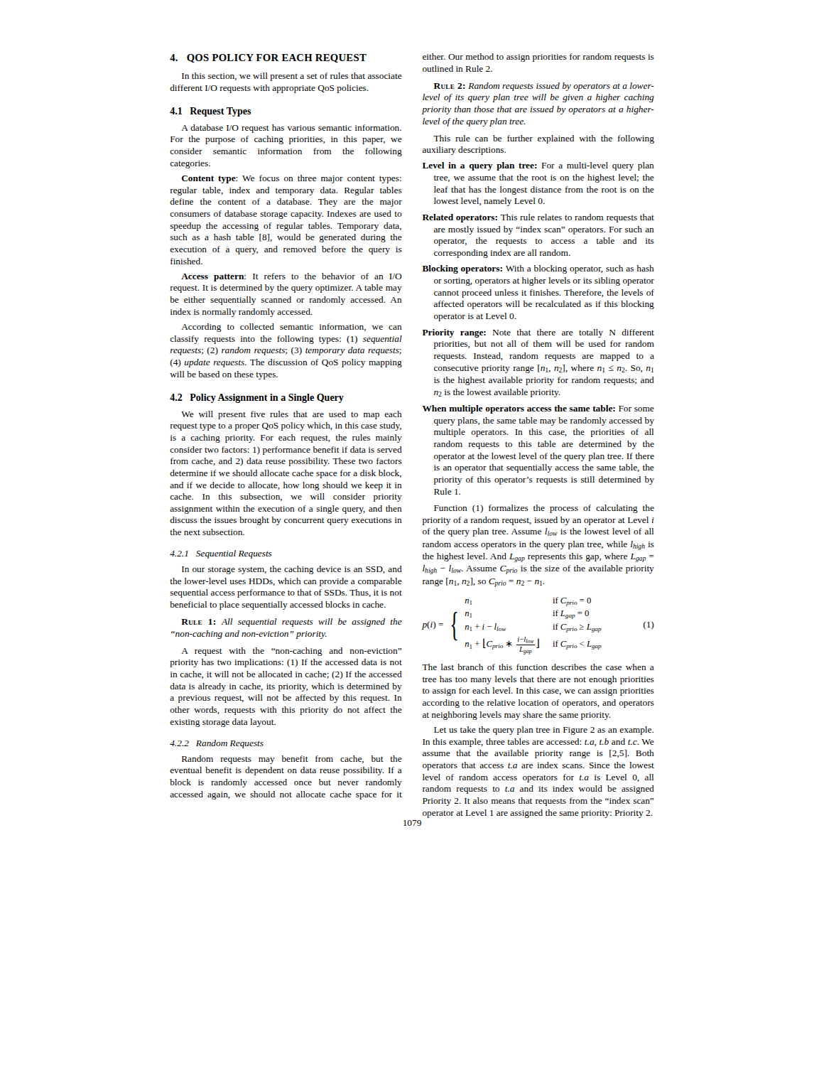4. QOS POLICY FOR EACH REQUEST
In this section, we will present a set of rules that associate different I/O requests with appropriate QoS policies.
4.1 Request Types
A database I/O request has various semantic information. For the purpose of caching priorities, in this paper, we consider semantic information from the following categories.
Content type: We focus on three major content types: regular table, index and temporary data. Regular tables define the content of a database. They are the major consumers of database storage capacity. Indexes are used to speedup the accessing of regular tables. Temporary data, such as a hash table [8], would be generated during the execution of a query, and removed before the query is finished.
Access pattern: It refers to the behavior of an I/O request. It is determined by the query optimizer. A table may be either sequentially scanned or randomly accessed. An index is normally randomly accessed.
According to collected semantic information, we can classify requests into the following types: (1) sequential requests; (2) random requests; (3) temporary data requests; (4) update requests. The discussion of QoS policy mapping will be based on these types.
4.2 Policy Assignment in a Single Query
We will present five rules that are used to map each request type to a proper QoS policy which, in this case study, is a caching priority. For each request, the rules mainly consider two factors: 1) performance benefit if data is served from cache, and 2) data reuse possibility. These two factors determine if we should allocate cache space for a disk block, and if we decide to allocate, how long should we keep it in cache. In this subsection, we will consider priority assignment within the execution of a single query, and then discuss the issues brought by concurrent query executions in the next subsection.
4.2.1 Sequential Requests
In our storage system, the caching device is an SSD, and the lower-level uses HDDs, which can provide a comparable sequential access performance to that of SSDs. Thus, it is not beneficial to place sequentially accessed blocks in cache.
Rule 1: All sequential requests will be assigned the “non-caching and non-eviction” priority.
A request with the “non-caching and non-eviction” priority has two implications: (1) If the accessed data is not in cache, it will not be allocated in cache; (2) If the accessed data is already in cache, its priority, which is determined by a previous request, will not be affected by this request. In other words, requests with this priority do not affect the existing storage data layout.
4.2.2 Random Requests
Random requests may benefit from cache, but the eventual benefit is dependent on data reuse possibility. If a block is randomly accessed once but never randomly accessed again, we should not allocate cache space for it either. Our method to assign priorities for random requests is outlined in Rule 2.
Rule 2: Random requests issued by operators at a lower-level of its query plan tree will be given a higher caching priority than those that are issued by operators at a higher-level of the query plan tree.
This rule can be further explained with the following auxiliary descriptions.
Level in a query plan tree:
For a multi-level query plan tree, we assume that the root is on the highest level; the leaf that has the longest distance from the root is on the lowest level, namely Level 0.
Related operators:
This rule relates to random requests that are mostly issued by “index scan” operators. For such an operator, the requests to access a table and its corresponding index are all random.
Blocking operators:
With a blocking operator, such as hash or sorting, operators at higher levels or its sibling operator cannot proceed unless it finishes. Therefore, the levels of affected operators will be recalculated as if this blocking operator is at Level 0.
Priority range:
Note that there are totally N different priorities, but not all of them will be used for random requests. Instead, random requests are mapped to a consecutive priority range [n1, n2], where n1 ≤ n2. So, n1 is the highest available priority for random requests; and n2 is the lowest available priority.
When multiple operators access the same table:
For some query plans, the same table may be randomly accessed by multiple operators. In this case, the priorities of all random requests to this table are determined by the operator at the lowest level of the query plan tree. If there is an operator that sequentially access the same table, the priority of this operator’s requests is still determined by Rule 1.
Function (1) formalizes the process of calculating the priority of a random request, issued by an operator at Level i of the query plan tree. Assume llow is the lowest level of all random access operators in the query plan tree, while lhigh is the highest level. And Lgap represents this gap, where Lgap = lhigh − llow. Assume Cprio is the size of the available priority range [n1, n2], so Cprio = n2 − n1.
p(i) = {
| n 1 | if C prio = 0 |
| n 1 | if L gap = 0 |
| n 1 + i − l low | if C prio ≥ L gap |
| n 1 + ⌊ C prio ∗ i − l low L gap ⌋ | if C prio < L gap |
(1)
The last branch of this function describes the case when a tree has too many levels that there are not enough priorities to assign for each level. In this case, we can assign priorities according to the relative location of operators, and operators at neighboring levels may share the same priority.
Let us take the query plan tree in Figure 2 as an example. In this example, three tables are accessed: t.a, t.b and t.c. We assume that the available priority range is [2,5]. Both operators that access t.a are index scans. Since the lowest level of random access operators for t.a is Level 0, all random requests to t.a and its index would be assigned Priority 2. It also means that requests from the “index scan” operator at Level 1 are assigned the same priority: Priority 2.
1079